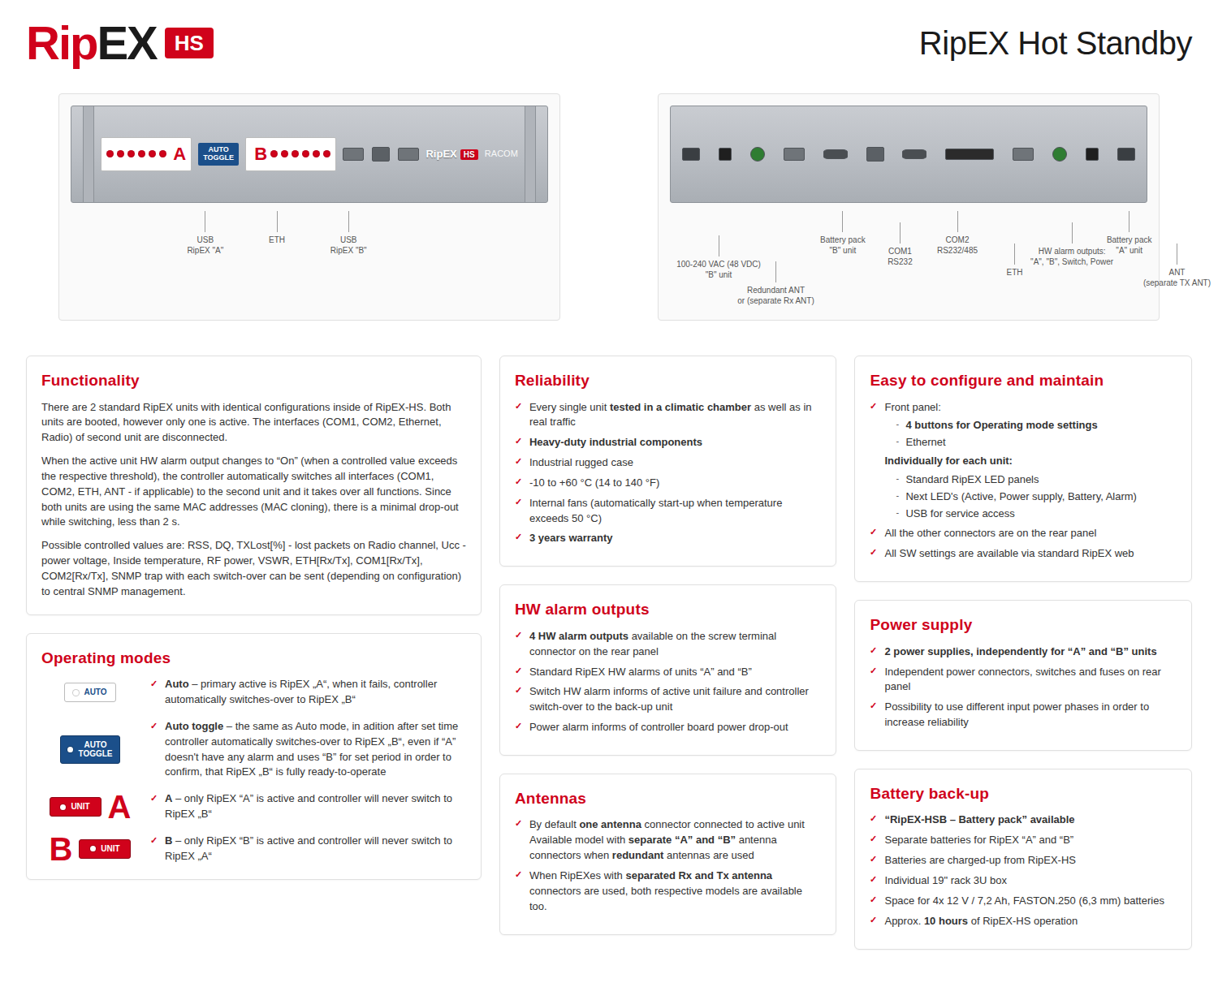Rip EX
HS
RipEX Hot Standby
A
AUTO
TOGGLE
B
RipEXHS
RACOM
USB
RipEX "A"
ETH
USB
RipEX "B"
100-240 VAC (48 VDC)
"B" unit
Redundant ANT
or (separate Rx ANT)
Battery pack
"B" unit
COM1
RS232
COM2
RS232/485
ETH
HW alarm outputs:
"A", "B", Switch, Power
Battery pack
"A" unit
ANT
(separate TX ANT)
Functionality
There are 2 standard RipEX units with identical configurations inside of RipEX-HS. Both units are booted, however only one is active. The interfaces (COM1, COM2, Ethernet, Radio) of second unit are disconnected.
When the active unit HW alarm output changes to “On” (when a controlled value exceeds the respective threshold), the controller automatically switches all interfaces (COM1, COM2, ETH, ANT - if applicable) to the second unit and it takes over all functions. Since both units are using the same MAC addresses (MAC cloning), there is a minimal drop-out while switching, less than 2 s.
Possible controlled values are: RSS, DQ, TXLost[%] - lost packets on Radio channel, Ucc - power voltage, Inside temperature, RF power, VSWR, ETH[Rx/Tx], COM1[Rx/Tx], COM2[Rx/Tx], SNMP trap with each switch-over can be sent (depending on configuration) to central SNMP management.
Operating modes
AUTO
Auto – primary active is RipEX „A“, when it fails, controller automatically switches-over to RipEX „B“
AUTO
TOGGLE
Auto toggle – the same as Auto mode, in adition after set time controller automatically switches-over to RipEX „B“, even if “A” doesn't have any alarm and uses “B” for set period in order to confirm, that RipEX „B“ is fully ready-to-operate
UNIT
A
A – only RipEX “A” is active and controller will never switch to RipEX „B“
B
UNIT
B – only RipEX “B” is active and controller will never switch to RipEX „A“
Reliability
Every single unit tested in a climatic chamber as well as in real traffic
Heavy-duty industrial components
Industrial rugged case
-10 to +60 °C (14 to 140 °F)
Internal fans (automatically start-up when temperature exceeds 50 °C)
3 years warranty
HW alarm outputs
4 HW alarm outputs available on the screw terminal connector on the rear panel
Standard RipEX HW alarms of units “A” and “B”
Switch HW alarm informs of active unit failure and controller switch-over to the back-up unit
Power alarm informs of controller board power drop-out
Antennas
By default one antenna connector connected to active unit
Available model with separate “A” and “B” antenna connectors when redundant antennas are used
When RipEXes with separated Rx and Tx antenna connectors are used, both respective models are available too.
Easy to configure and maintain
Front panel:
4 buttons for Operating mode settings
Ethernet
Individually for each unit:
Standard RipEX LED panels
Next LED's (Active, Power supply, Battery, Alarm)
USB for service access
All the other connectors are on the rear panel
All SW settings are available via standard RipEX web
Power supply
2 power supplies, independently for “A” and “B” units
Independent power connectors, switches and fuses on rear panel
Possibility to use different input power phases in order to increase reliability
Battery back-up
“RipEX-HSB – Battery pack” available
Separate batteries for RipEX “A” and “B”
Batteries are charged-up from RipEX-HS
Individual 19" rack 3U box
Space for 4x 12 V / 7,2 Ah, FASTON.250 (6,3 mm) batteries
Approx. 10 hours of RipEX-HS operation